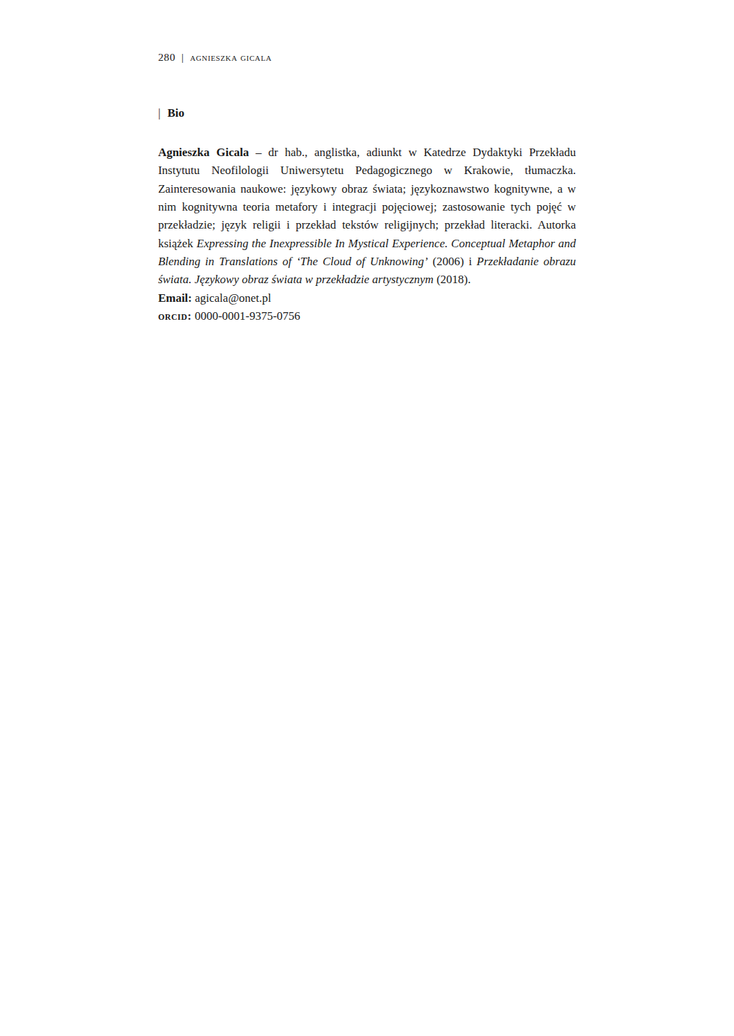280|agnieszka gicala
|Bio
Agnieszka Gicala – dr hab., anglistka, adiunkt w Katedrze Dydaktyki Przekładu Instytutu Neofilologii Uniwersytetu Pedagogicznego w Krakowie, tłumaczka. Zainteresowania naukowe: językowy obraz świata; językoznawstwo kognitywne, a w nim kognitywna teoria metafory i integracji pojęciowej; zastosowanie tych pojęć w przekładzie; język religii i przekład tekstów religijnych; przekład literacki. Autorka książek Expressing the Inexpressible In Mystical Experience. Conceptual Metaphor and Blending in Translations of ‘The Cloud of Unknowing’ (2006) i Przekładanie obrazu świata. Językowy obraz świata w przekładzie artystycznym (2018).
Email: agicala@onet.pl
orcid: 0000-0001-9375-0756